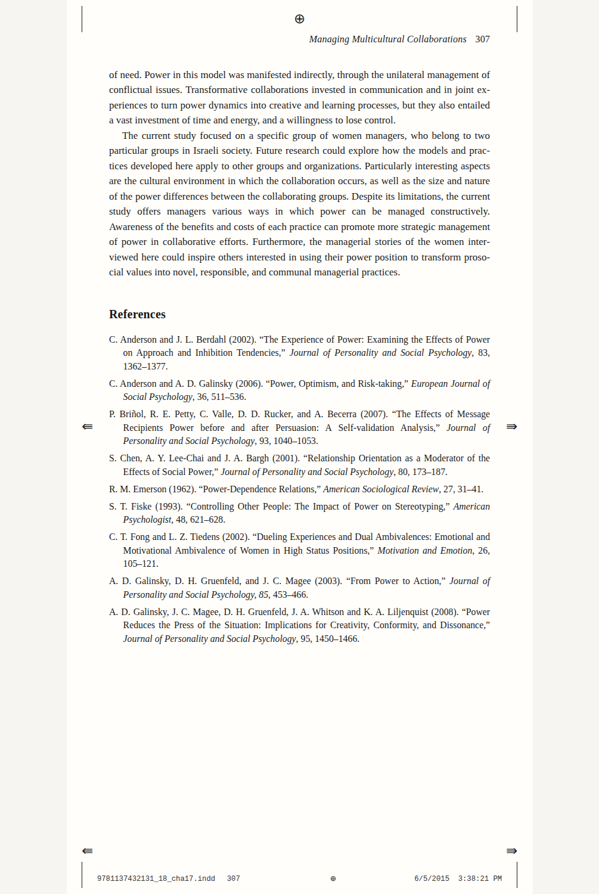⊕ ⇚ ⇛
Managing Multicultural Collaborations 307
of need. Power in this model was manifested indirectly, through the unilateral management of conflictual issues. Transformative collaborations invested in communication and in joint experiences to turn power dynamics into creative and learning processes, but they also entailed a vast investment of time and energy, and a willingness to lose control.
The current study focused on a specific group of women managers, who belong to two particular groups in Israeli society. Future research could explore how the models and practices developed here apply to other groups and organizations. Particularly interesting aspects are the cultural environment in which the collaboration occurs, as well as the size and nature of the power differences between the collaborating groups. Despite its limitations, the current study offers managers various ways in which power can be managed constructively. Awareness of the benefits and costs of each practice can promote more strategic management of power in collaborative efforts. Furthermore, the managerial stories of the women interviewed here could inspire others interested in using their power position to transform prosocial values into novel, responsible, and communal managerial practices.
References
C. Anderson and J. L. Berdahl (2002). “The Experience of Power: Examining the Effects of Power on Approach and Inhibition Tendencies,” Journal of Personality and Social Psychology, 83, 1362–1377.
C. Anderson and A. D. Galinsky (2006). “Power, Optimism, and Risk-taking,” European Journal of Social Psychology, 36, 511–536.
P. Briñol, R. E. Petty, C. Valle, D. D. Rucker, and A. Becerra (2007). “The Effects of Message Recipients Power before and after Persuasion: A Self-validation Analysis,” Journal of Personality and Social Psychology, 93, 1040–1053.
S. Chen, A. Y. Lee-Chai and J. A. Bargh (2001). “Relationship Orientation as a Moderator of the Effects of Social Power,” Journal of Personality and Social Psychology, 80, 173–187.
R. M. Emerson (1962). “Power-Dependence Relations,” American Sociological Review, 27, 31–41.
S. T. Fiske (1993). “Controlling Other People: The Impact of Power on Stereotyping,” American Psychologist, 48, 621–628.
C. T. Fong and L. Z. Tiedens (2002). “Dueling Experiences and Dual Ambivalences: Emotional and Motivational Ambivalence of Women in High Status Positions,” Motivation and Emotion, 26, 105–121.
A. D. Galinsky, D. H. Gruenfeld, and J. C. Magee (2003). “From Power to Action,” Journal of Personality and Social Psychology, 85, 453–466.
A. D. Galinsky, J. C. Magee, D. H. Gruenfeld, J. A. Whitson and K. A. Liljenquist (2008). “Power Reduces the Press of the Situation: Implications for Creativity, Conformity, and Dissonance,” Journal of Personality and Social Psychology, 95, 1450–1466.
⇚ ⇛
9781137432131_18_cha17.indd 307
⊕
6/5/2015 3:38:21 PM